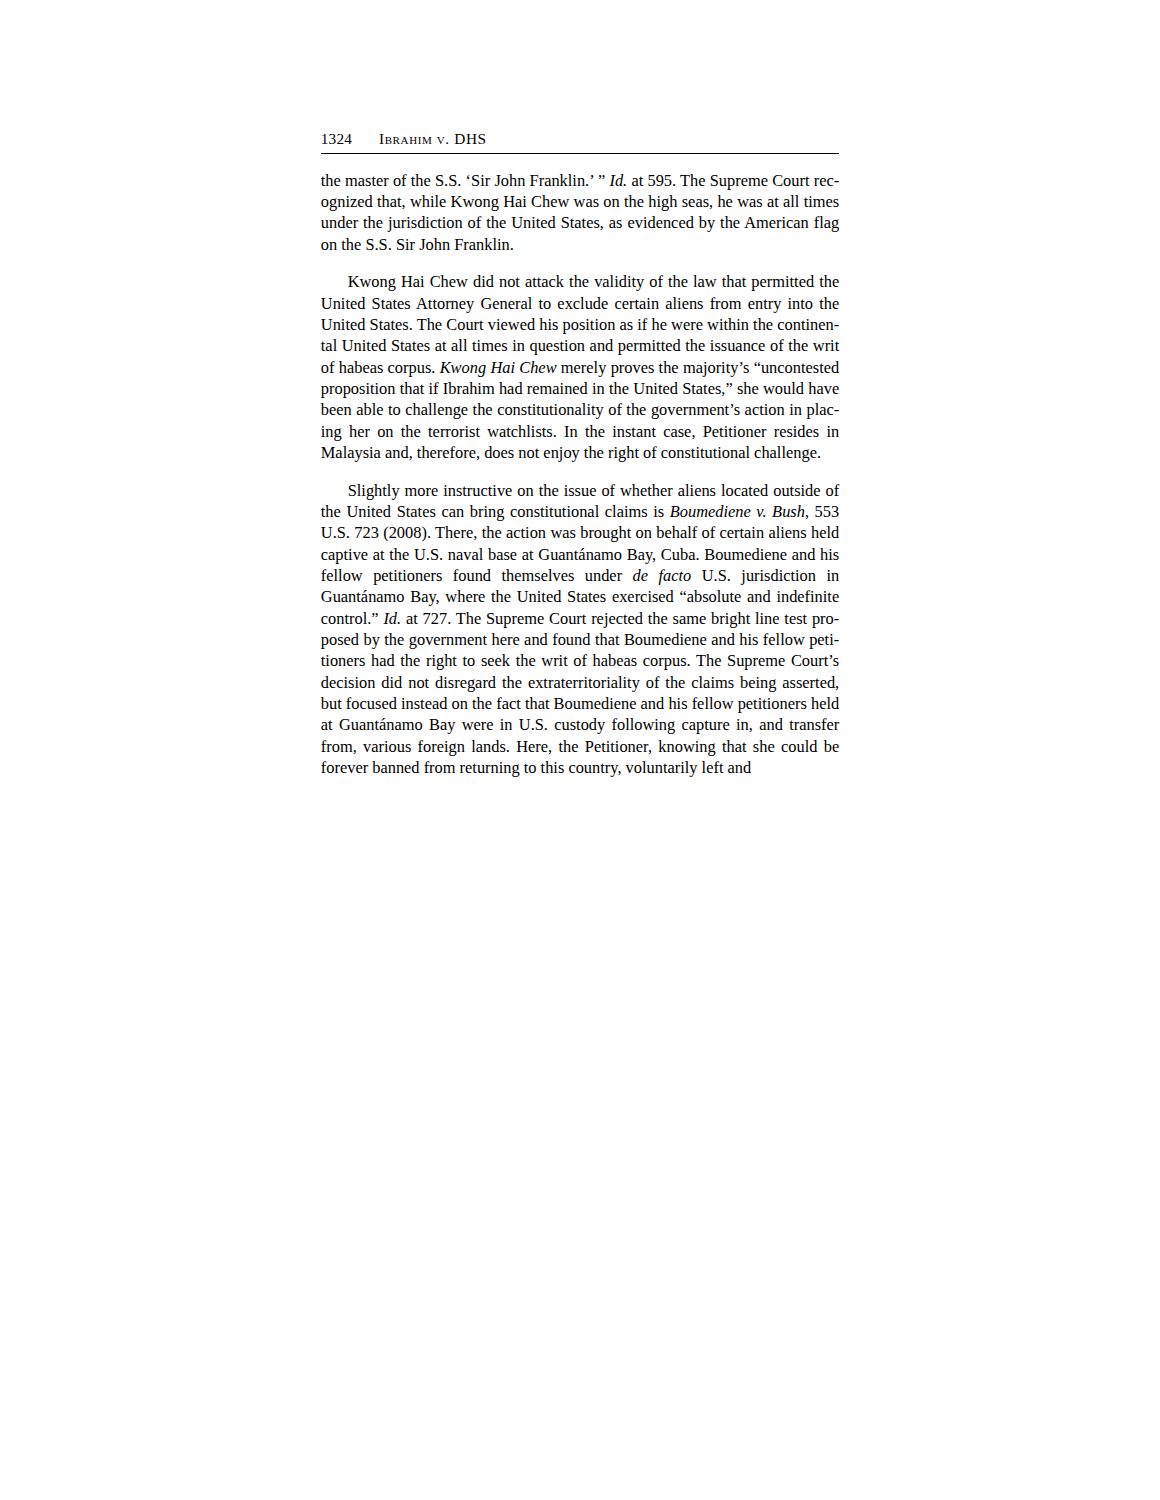1324 Ibrahim v. DHS
the master of the S.S. ‘Sir John Franklin.’ ” Id. at 595. The Supreme Court recognized that, while Kwong Hai Chew was on the high seas, he was at all times under the jurisdiction of the United States, as evidenced by the American flag on the S.S. Sir John Franklin.
Kwong Hai Chew did not attack the validity of the law that permitted the United States Attorney General to exclude certain aliens from entry into the United States. The Court viewed his position as if he were within the continental United States at all times in question and permitted the issuance of the writ of habeas corpus. Kwong Hai Chew merely proves the majority’s “uncontested proposition that if Ibrahim had remained in the United States,” she would have been able to challenge the constitutionality of the government’s action in placing her on the terrorist watchlists. In the instant case, Petitioner resides in Malaysia and, therefore, does not enjoy the right of constitutional challenge.
Slightly more instructive on the issue of whether aliens located outside of the United States can bring constitutional claims is Boumediene v. Bush, 553 U.S. 723 (2008). There, the action was brought on behalf of certain aliens held captive at the U.S. naval base at Guantánamo Bay, Cuba. Boumediene and his fellow petitioners found themselves under de facto U.S. jurisdiction in Guantánamo Bay, where the United States exercised “absolute and indefinite control.” Id. at 727. The Supreme Court rejected the same bright line test proposed by the government here and found that Boumediene and his fellow petitioners had the right to seek the writ of habeas corpus. The Supreme Court’s decision did not disregard the extraterritoriality of the claims being asserted, but focused instead on the fact that Boumediene and his fellow petitioners held at Guantánamo Bay were in U.S. custody following capture in, and transfer from, various foreign lands. Here, the Petitioner, knowing that she could be forever banned from returning to this country, voluntarily left and